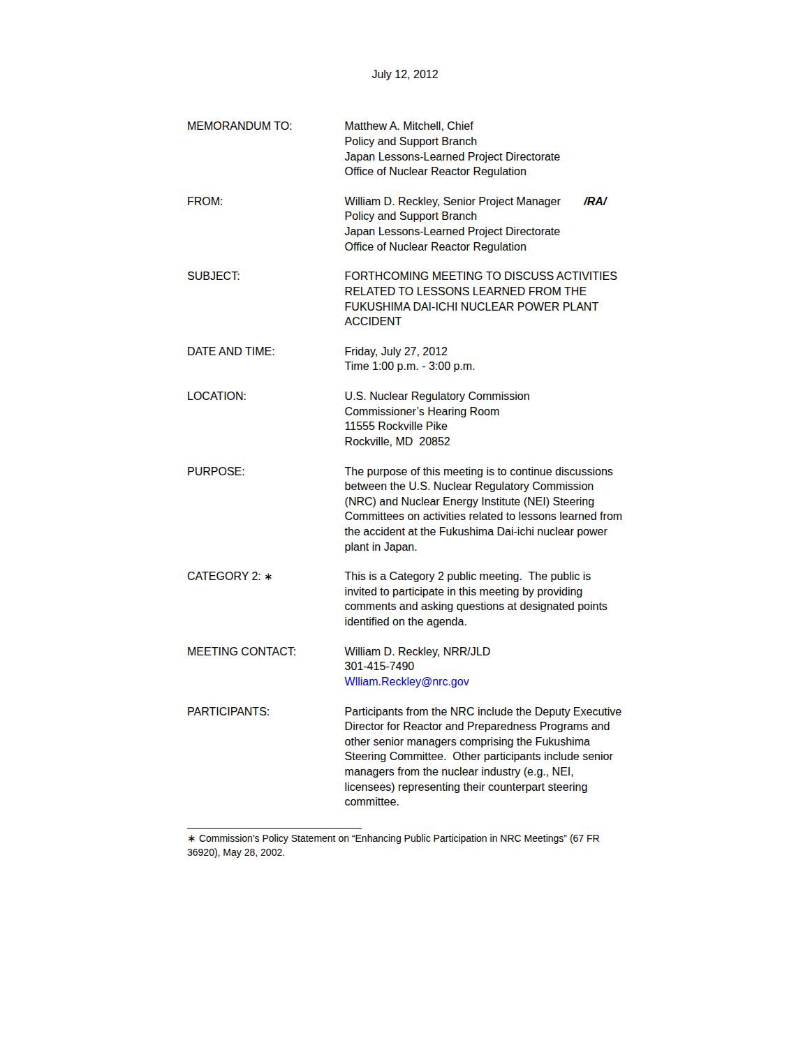July 12, 2012
| MEMORANDUM TO: | Matthew A. Mitchell, Chief Policy and Support Branch Japan Lessons-Learned Project Directorate Office of Nuclear Reactor Regulation |
| FROM: | William D. Reckley, Senior Project Manager /RA/ Policy and Support Branch Japan Lessons-Learned Project Directorate Office of Nuclear Reactor Regulation |
| SUBJECT: | FORTHCOMING MEETING TO DISCUSS ACTIVITIES RELATED TO LESSONS LEARNED FROM THE FUKUSHIMA DAI-ICHI NUCLEAR POWER PLANT ACCIDENT |
| DATE AND TIME: | Friday, July 27, 2012 Time 1:00 p.m. - 3:00 p.m. |
| LOCATION: | U.S. Nuclear Regulatory Commission Commissioner’s Hearing Room 11555 Rockville Pike Rockville, MD 20852 |
| PURPOSE: | The purpose of this meeting is to continue discussions between the U.S. Nuclear Regulatory Commission (NRC) and Nuclear Energy Institute (NEI) Steering Committees on activities related to lessons learned from the accident at the Fukushima Dai-ichi nuclear power plant in Japan. |
| CATEGORY 2: ∗ | This is a Category 2 public meeting. The public is invited to participate in this meeting by providing comments and asking questions at designated points identified on the agenda. |
| MEETING CONTACT: | William D. Reckley, NRR/JLD 301-415-7490 Wlliam.Reckley@nrc.gov |
| PARTICIPANTS: | Participants from the NRC include the Deputy Executive Director for Reactor and Preparedness Programs and other senior managers comprising the Fukushima Steering Committee. Other participants include senior managers from the nuclear industry (e.g., NEI, licensees) representing their counterpart steering committee. |
∗ Commission's Policy Statement on “Enhancing Public Participation in NRC Meetings” (67 FR 36920), May 28, 2002.